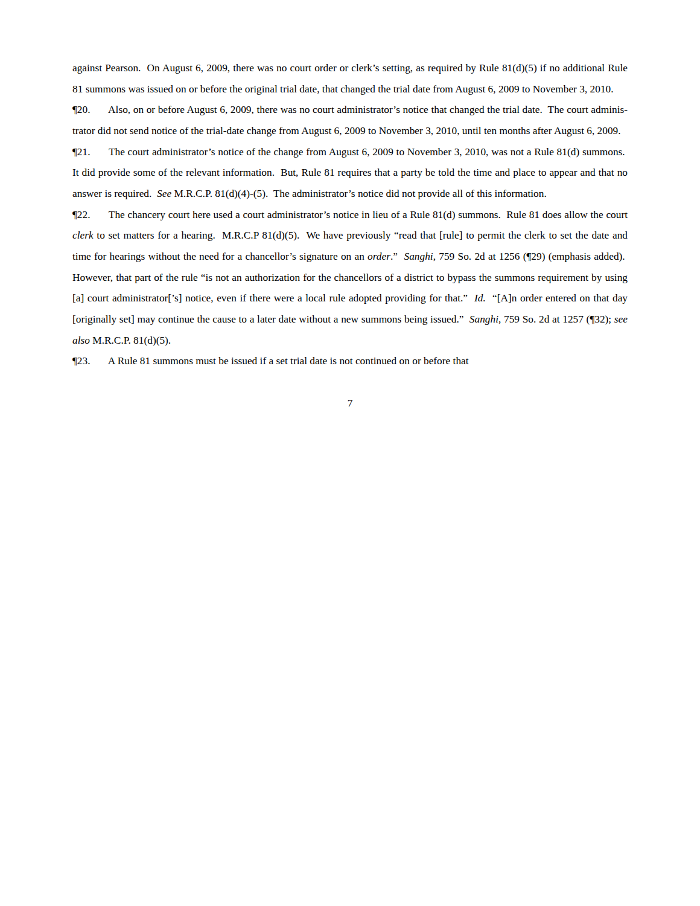against Pearson. On August 6, 2009, there was no court order or clerk’s setting, as required by Rule 81(d)(5) if no additional Rule 81 summons was issued on or before the original trial date, that changed the trial date from August 6, 2009 to November 3, 2010.
¶20. Also, on or before August 6, 2009, there was no court administrator’s notice that changed the trial date. The court administrator did not send notice of the trial-date change from August 6, 2009 to November 3, 2010, until ten months after August 6, 2009.
¶21. The court administrator’s notice of the change from August 6, 2009 to November 3, 2010, was not a Rule 81(d) summons. It did provide some of the relevant information. But, Rule 81 requires that a party be told the time and place to appear and that no answer is required. See M.R.C.P. 81(d)(4)-(5). The administrator’s notice did not provide all of this information.
¶22. The chancery court here used a court administrator’s notice in lieu of a Rule 81(d) summons. Rule 81 does allow the court clerk to set matters for a hearing. M.R.C.P 81(d)(5). We have previously “read that [rule] to permit the clerk to set the date and time for hearings without the need for a chancellor’s signature on an order.” Sanghi, 759 So. 2d at 1256 (¶29) (emphasis added). However, that part of the rule “is not an authorization for the chancellors of a district to bypass the summons requirement by using [a] court administrator[’s] notice, even if there were a local rule adopted providing for that.” Id. “[A]n order entered on that day [originally set] may continue the cause to a later date without a new summons being issued.” Sanghi, 759 So. 2d at 1257 (¶32); see also M.R.C.P. 81(d)(5).
¶23. A Rule 81 summons must be issued if a set trial date is not continued on or before that
7